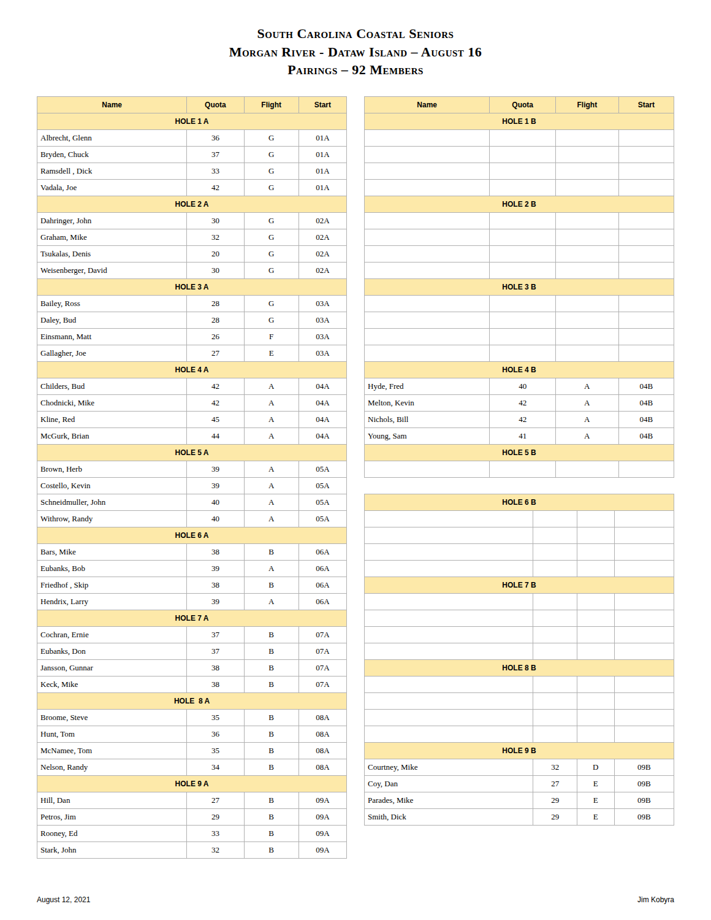South Carolina Coastal Seniors
Morgan River - Dataw Island – August 16
Pairings – 92 Members
| Name | Quota | Flight | Start |
| --- | --- | --- | --- |
| HOLE 1 A |
| Albrecht, Glenn | 36 | G | 01A |
| Bryden, Chuck | 37 | G | 01A |
| Ramsdell , Dick | 33 | G | 01A |
| Vadala, Joe | 42 | G | 01A |
| HOLE 2 A |
| Dahringer, John | 30 | G | 02A |
| Graham, Mike | 32 | G | 02A |
| Tsukalas, Denis | 20 | G | 02A |
| Weisenberger, David | 30 | G | 02A |
| HOLE 3 A |
| Bailey, Ross | 28 | G | 03A |
| Daley, Bud | 28 | G | 03A |
| Einsmann, Matt | 26 | F | 03A |
| Gallagher, Joe | 27 | E | 03A |
| HOLE 4 A |
| Childers, Bud | 42 | A | 04A |
| Chodnicki, Mike | 42 | A | 04A |
| Kline, Red | 45 | A | 04A |
| McGurk, Brian | 44 | A | 04A |
| HOLE 5 A |
| Brown, Herb | 39 | A | 05A |
| Costello, Kevin | 39 | A | 05A |
| Schneidmuller, John | 40 | A | 05A |
| Withrow, Randy | 40 | A | 05A |
| HOLE 6 A |
| Bars, Mike | 38 | B | 06A |
| Eubanks, Bob | 39 | A | 06A |
| Friedhof , Skip | 38 | B | 06A |
| Hendrix, Larry | 39 | A | 06A |
| HOLE 7 A |
| Cochran, Ernie | 37 | B | 07A |
| Eubanks, Don | 37 | B | 07A |
| Jansson, Gunnar | 38 | B | 07A |
| Keck, Mike | 38 | B | 07A |
| HOLE 8 A |
| Broome, Steve | 35 | B | 08A |
| Hunt, Tom | 36 | B | 08A |
| McNamee, Tom | 35 | B | 08A |
| Nelson, Randy | 34 | B | 08A |
| HOLE 9 A |
| Hill, Dan | 27 | B | 09A |
| Petros, Jim | 29 | B | 09A |
| Rooney, Ed | 33 | B | 09A |
| Stark, John | 32 | B | 09A |
| Name | Quota | Flight | Start |
| --- | --- | --- | --- |
| HOLE 1 B |
| HOLE 2 B |
| HOLE 3 B |
| HOLE 4 B |
| Hyde, Fred | 40 | A | 04B |
| Melton, Kevin | 42 | A | 04B |
| Nichols, Bill | 42 | A | 04B |
| Young, Sam | 41 | A | 04B |
| HOLE 5 B |
| HOLE 6 B |
| HOLE 7 B |
| HOLE 8 B |
| HOLE 9 B |
| Courtney, Mike | 32 | D | 09B |
| Coy, Dan | 27 | E | 09B |
| Parades, Mike | 29 | E | 09B |
| Smith, Dick | 29 | E | 09B |
August 12, 2021
Jim Kobyra